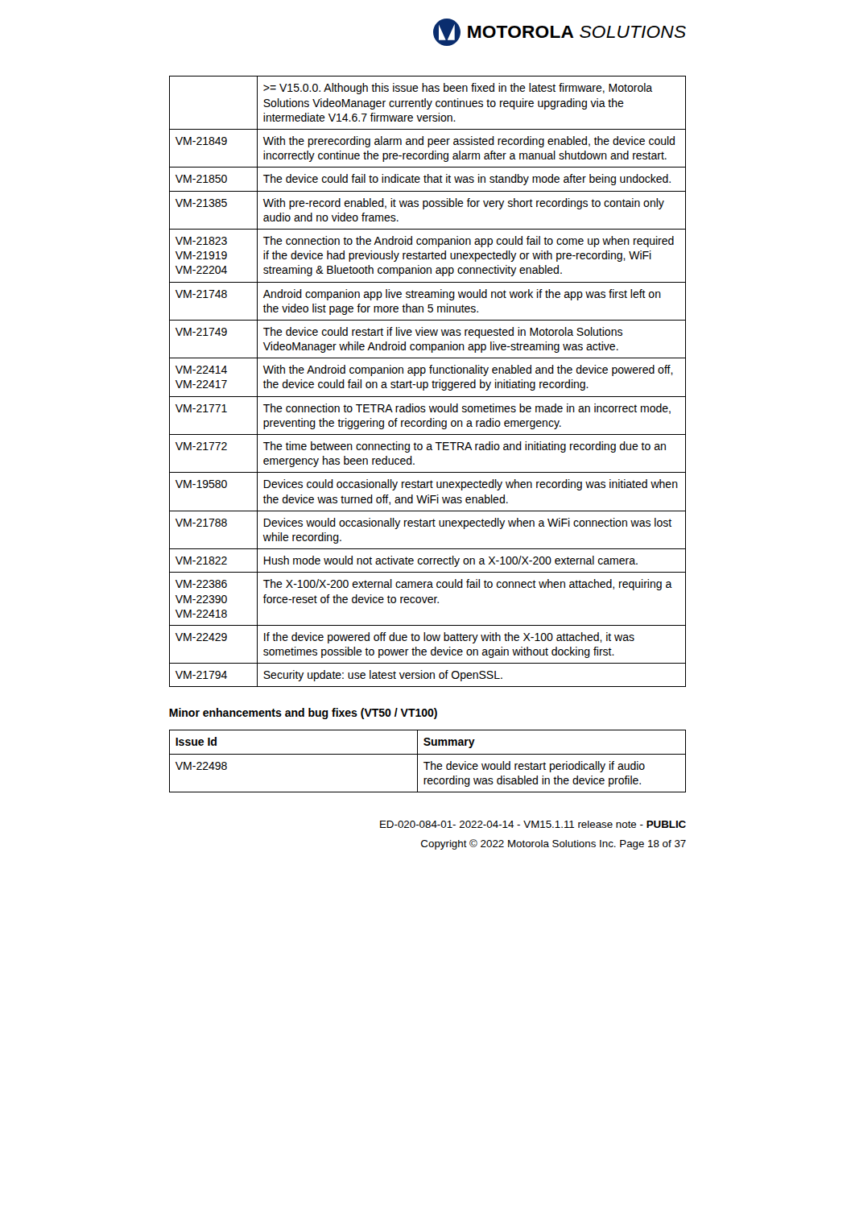MOTOROLA SOLUTIONS
| | >= V15.0.0. Although this issue has been fixed in the latest firmware, Motorola Solutions VideoManager currently continues to require upgrading via the intermediate V14.6.7 firmware version. |
| VM-21849 | With the prerecording alarm and peer assisted recording enabled, the device could incorrectly continue the pre-recording alarm after a manual shutdown and restart. |
| VM-21850 | The device could fail to indicate that it was in standby mode after being undocked. |
| VM-21385 | With pre-record enabled, it was possible for very short recordings to contain only audio and no video frames. |
| VM-21823 VM-21919 VM-22204 | The connection to the Android companion app could fail to come up when required if the device had previously restarted unexpectedly or with pre-recording, WiFi streaming & Bluetooth companion app connectivity enabled. |
| VM-21748 | Android companion app live streaming would not work if the app was first left on the video list page for more than 5 minutes. |
| VM-21749 | The device could restart if live view was requested in Motorola Solutions VideoManager while Android companion app live-streaming was active. |
| VM-22414 VM-22417 | With the Android companion app functionality enabled and the device powered off, the device could fail on a start-up triggered by initiating recording. |
| VM-21771 | The connection to TETRA radios would sometimes be made in an incorrect mode, preventing the triggering of recording on a radio emergency. |
| VM-21772 | The time between connecting to a TETRA radio and initiating recording due to an emergency has been reduced. |
| VM-19580 | Devices could occasionally restart unexpectedly when recording was initiated when the device was turned off, and WiFi was enabled. |
| VM-21788 | Devices would occasionally restart unexpectedly when a WiFi connection was lost while recording. |
| VM-21822 | Hush mode would not activate correctly on a X-100/X-200 external camera. |
| VM-22386 VM-22390 VM-22418 | The X-100/X-200 external camera could fail to connect when attached, requiring a force-reset of the device to recover. |
| VM-22429 | If the device powered off due to low battery with the X-100 attached, it was sometimes possible to power the device on again without docking first. |
| VM-21794 | Security update: use latest version of OpenSSL. |
Minor enhancements and bug fixes (VT50 / VT100)
| Issue Id | Summary |
| --- | --- |
| VM-22498 | The device would restart periodically if audio recording was disabled in the device profile. |
ED-020-084-01- 2022-04-14 - VM15.1.11 release note - PUBLIC
Copyright © 2022 Motorola Solutions Inc. Page 18 of 37